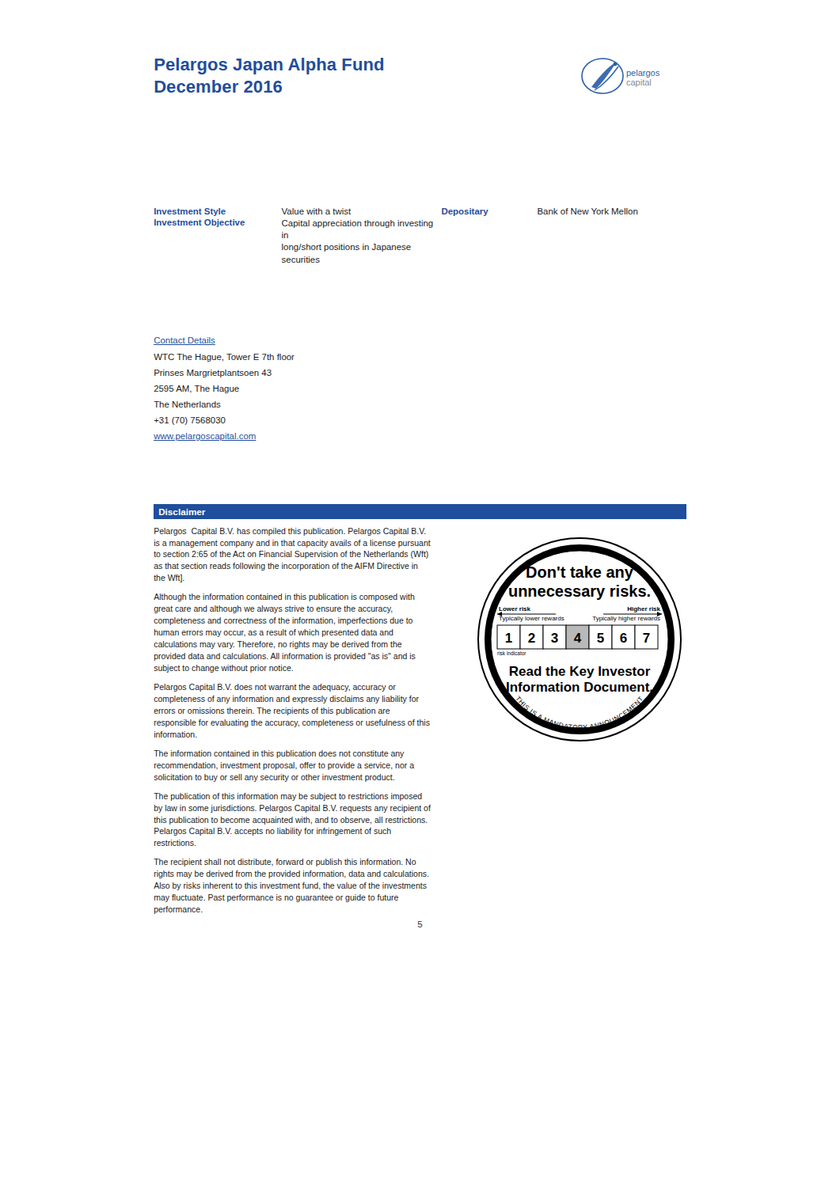Pelargos Japan Alpha Fund December 2016
pelargos capital
Investment Style
Value with a twist
Depositary
Bank of New York Mellon
Investment Objective
Capital appreciation through investing in
long/short positions in Japanese securities
Contact Details
WTC The Hague, Tower E 7th floor
Prinses Margrietplantsoen 43
2595 AM, The Hague
The Netherlands
+31 (70) 7568030
www.pelargoscapital.com
Disclaimer
Pelargos Capital B.V. has compiled this publication. Pelargos Capital B.V. is a management company and in that capacity avails of a license pursuant to section 2:65 of the Act on Financial Supervision of the Netherlands (Wft) as that section reads following the incorporation of the AIFM Directive in the Wft].
Although the information contained in this publication is composed with great care and although we always strive to ensure the accuracy, completeness and correctness of the information, imperfections due to human errors may occur, as a result of which presented data and calculations may vary. Therefore, no rights may be derived from the provided data and calculations. All information is provided "as is" and is subject to change without prior notice.
Pelargos Capital B.V. does not warrant the adequacy, accuracy or completeness of any information and expressly disclaims any liability for errors or omissions therein. The recipients of this publication are responsible for evaluating the accuracy, completeness or usefulness of this information.
The information contained in this publication does not constitute any recommendation, investment proposal, offer to provide a service, nor a solicitation to buy or sell any security or other investment product.
The publication of this information may be subject to restrictions imposed by law in some jurisdictions. Pelargos Capital B.V. requests any recipient of this publication to become acquainted with, and to observe, all restrictions. Pelargos Capital B.V. accepts no liability for infringement of such restrictions.
The recipient shall not distribute, forward or publish this information. No rights may be derived from the provided information, data and calculations. Also by risks inherent to this investment fund, the value of the investments may fluctuate. Past performance is no guarantee or guide to future performance.
Don't take any unnecessary risks. Lower risk Higher risk Typically lower rewards Typically higher rewards 1 2 3 4 5 6 7 risk indicator Read the Key Investor Information Document. THIS IS A MANDATORY ANNOUNCEMENT
5